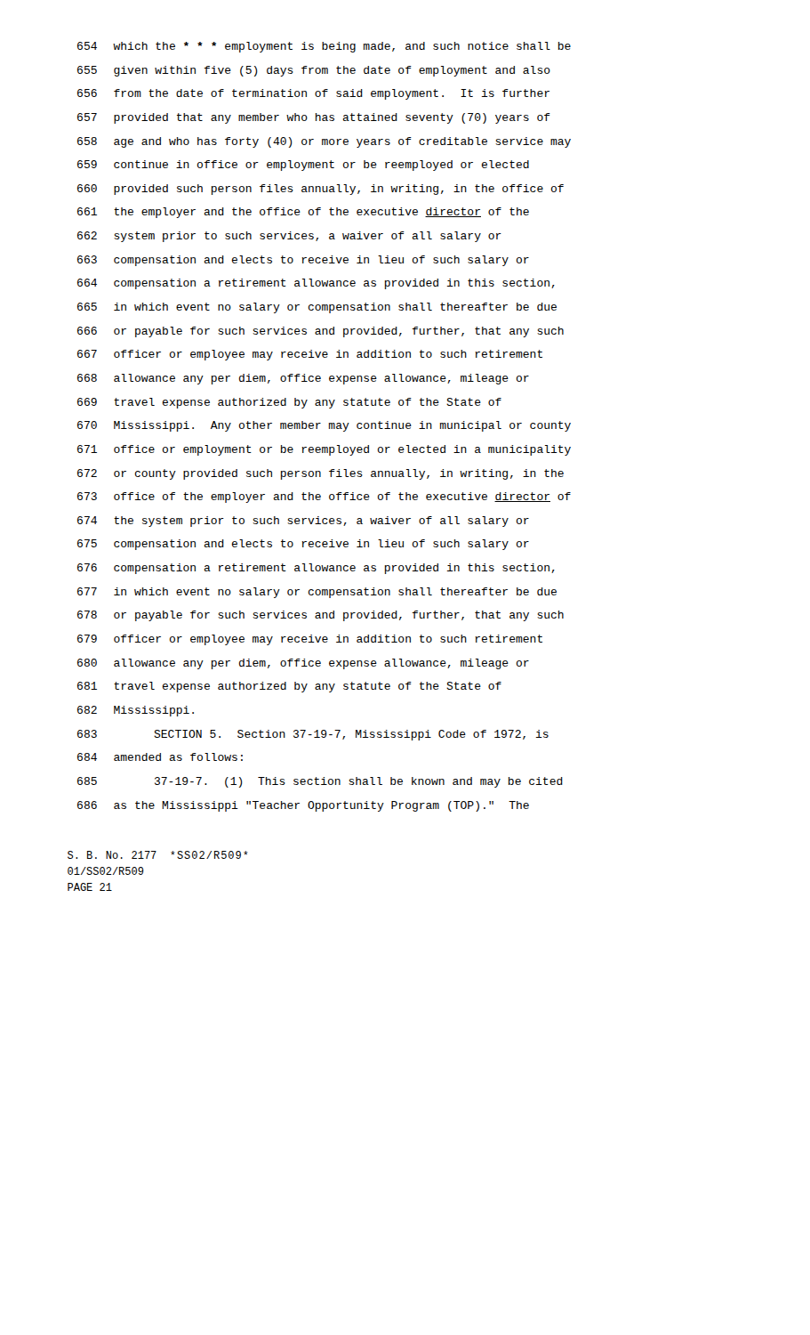which the * * * employment is being made, and such notice shall be
given within five (5) days from the date of employment and also
from the date of termination of said employment. It is further
provided that any member who has attained seventy (70) years of
age and who has forty (40) or more years of creditable service may
continue in office or employment or be reemployed or elected
provided such person files annually, in writing, in the office of
the employer and the office of the executive director of the
system prior to such services, a waiver of all salary or
compensation and elects to receive in lieu of such salary or
compensation a retirement allowance as provided in this section,
in which event no salary or compensation shall thereafter be due
or payable for such services and provided, further, that any such
officer or employee may receive in addition to such retirement
allowance any per diem, office expense allowance, mileage or
travel expense authorized by any statute of the State of
Mississippi. Any other member may continue in municipal or county
office or employment or be reemployed or elected in a municipality
or county provided such person files annually, in writing, in the
office of the employer and the office of the executive director of
the system prior to such services, a waiver of all salary or
compensation and elects to receive in lieu of such salary or
compensation a retirement allowance as provided in this section,
in which event no salary or compensation shall thereafter be due
or payable for such services and provided, further, that any such
officer or employee may receive in addition to such retirement
allowance any per diem, office expense allowance, mileage or
travel expense authorized by any statute of the State of
Mississippi.
SECTION 5. Section 37-19-7, Mississippi Code of 1972, is
amended as follows:
37-19-7. (1) This section shall be known and may be cited
as the Mississippi "Teacher Opportunity Program (TOP)." The
S. B. No. 2177 *SS02/R509*
01/SS02/R509
PAGE 21